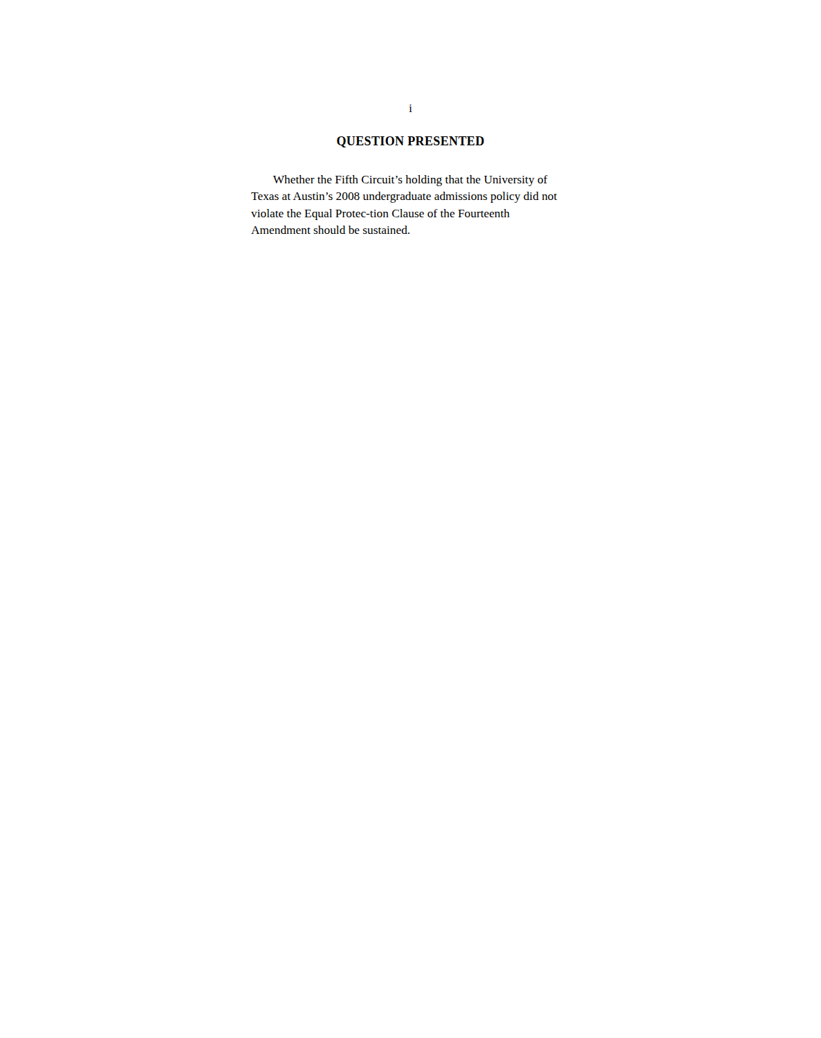i
QUESTION PRESENTED
Whether the Fifth Circuit’s holding that the University of Texas at Austin’s 2008 undergraduate admissions policy did not violate the Equal Protec‑tion Clause of the Fourteenth Amendment should be sustained.